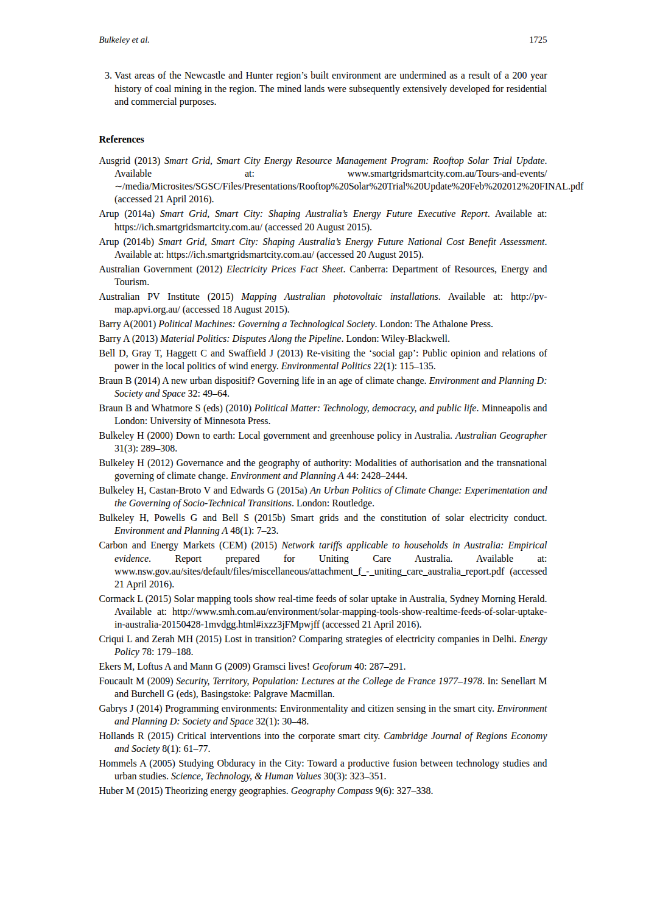Bulkeley et al. 1725
Vast areas of the Newcastle and Hunter region’s built environment are undermined as a result of a 200 year history of coal mining in the region. The mined lands were subsequently extensively developed for residential and commercial purposes.
References
Ausgrid (2013) Smart Grid, Smart City Energy Resource Management Program: Rooftop Solar Trial Update. Available at: www.smartgridsmartcity.com.au/Tours-and-events/∼/media/Microsites/SGSC/Files/Presentations/Rooftop%20Solar%20Trial%20Update%20Feb%202012%20FINAL.pdf (accessed 21 April 2016).
Arup (2014a) Smart Grid, Smart City: Shaping Australia’s Energy Future Executive Report. Available at: https://ich.smartgridsmartcity.com.au/ (accessed 20 August 2015).
Arup (2014b) Smart Grid, Smart City: Shaping Australia’s Energy Future National Cost Benefit Assessment. Available at: https://ich.smartgridsmartcity.com.au/ (accessed 20 August 2015).
Australian Government (2012) Electricity Prices Fact Sheet. Canberra: Department of Resources, Energy and Tourism.
Australian PV Institute (2015) Mapping Australian photovoltaic installations. Available at: http://pv-map.apvi.org.au/ (accessed 18 August 2015).
Barry A(2001) Political Machines: Governing a Technological Society. London: The Athalone Press.
Barry A (2013) Material Politics: Disputes Along the Pipeline. London: Wiley-Blackwell.
Bell D, Gray T, Haggett C and Swaffield J (2013) Re-visiting the ‘social gap’: Public opinion and relations of power in the local politics of wind energy. Environmental Politics 22(1): 115–135.
Braun B (2014) A new urban dispositif? Governing life in an age of climate change. Environment and Planning D: Society and Space 32: 49–64.
Braun B and Whatmore S (eds) (2010) Political Matter: Technology, democracy, and public life. Minneapolis and London: University of Minnesota Press.
Bulkeley H (2000) Down to earth: Local government and greenhouse policy in Australia. Australian Geographer 31(3): 289–308.
Bulkeley H (2012) Governance and the geography of authority: Modalities of authorisation and the transnational governing of climate change. Environment and Planning A 44: 2428–2444.
Bulkeley H, Castan-Broto V and Edwards G (2015a) An Urban Politics of Climate Change: Experimentation and the Governing of Socio-Technical Transitions. London: Routledge.
Bulkeley H, Powells G and Bell S (2015b) Smart grids and the constitution of solar electricity conduct. Environment and Planning A 48(1): 7–23.
Carbon and Energy Markets (CEM) (2015) Network tariffs applicable to households in Australia: Empirical evidence. Report prepared for Uniting Care Australia. Available at: www.nsw.gov.au/sites/default/files/miscellaneous/attachment_f_-_uniting_care_australia_report.pdf (accessed 21 April 2016).
Cormack L (2015) Solar mapping tools show real-time feeds of solar uptake in Australia, Sydney Morning Herald. Available at: http://www.smh.com.au/environment/solar-mapping-tools-show-realtime-feeds-of-solar-uptake-in-australia-20150428-1mvdgg.html#ixzz3jFMpwjff (accessed 21 April 2016).
Criqui L and Zerah MH (2015) Lost in transition? Comparing strategies of electricity companies in Delhi. Energy Policy 78: 179–188.
Ekers M, Loftus A and Mann G (2009) Gramsci lives! Geoforum 40: 287–291.
Foucault M (2009) Security, Territory, Population: Lectures at the College de France 1977–1978. In: Senellart M and Burchell G (eds), Basingstoke: Palgrave Macmillan.
Gabrys J (2014) Programming environments: Environmentality and citizen sensing in the smart city. Environment and Planning D: Society and Space 32(1): 30–48.
Hollands R (2015) Critical interventions into the corporate smart city. Cambridge Journal of Regions Economy and Society 8(1): 61–77.
Hommels A (2005) Studying Obduracy in the City: Toward a productive fusion between technology studies and urban studies. Science, Technology, & Human Values 30(3): 323–351.
Huber M (2015) Theorizing energy geographies. Geography Compass 9(6): 327–338.